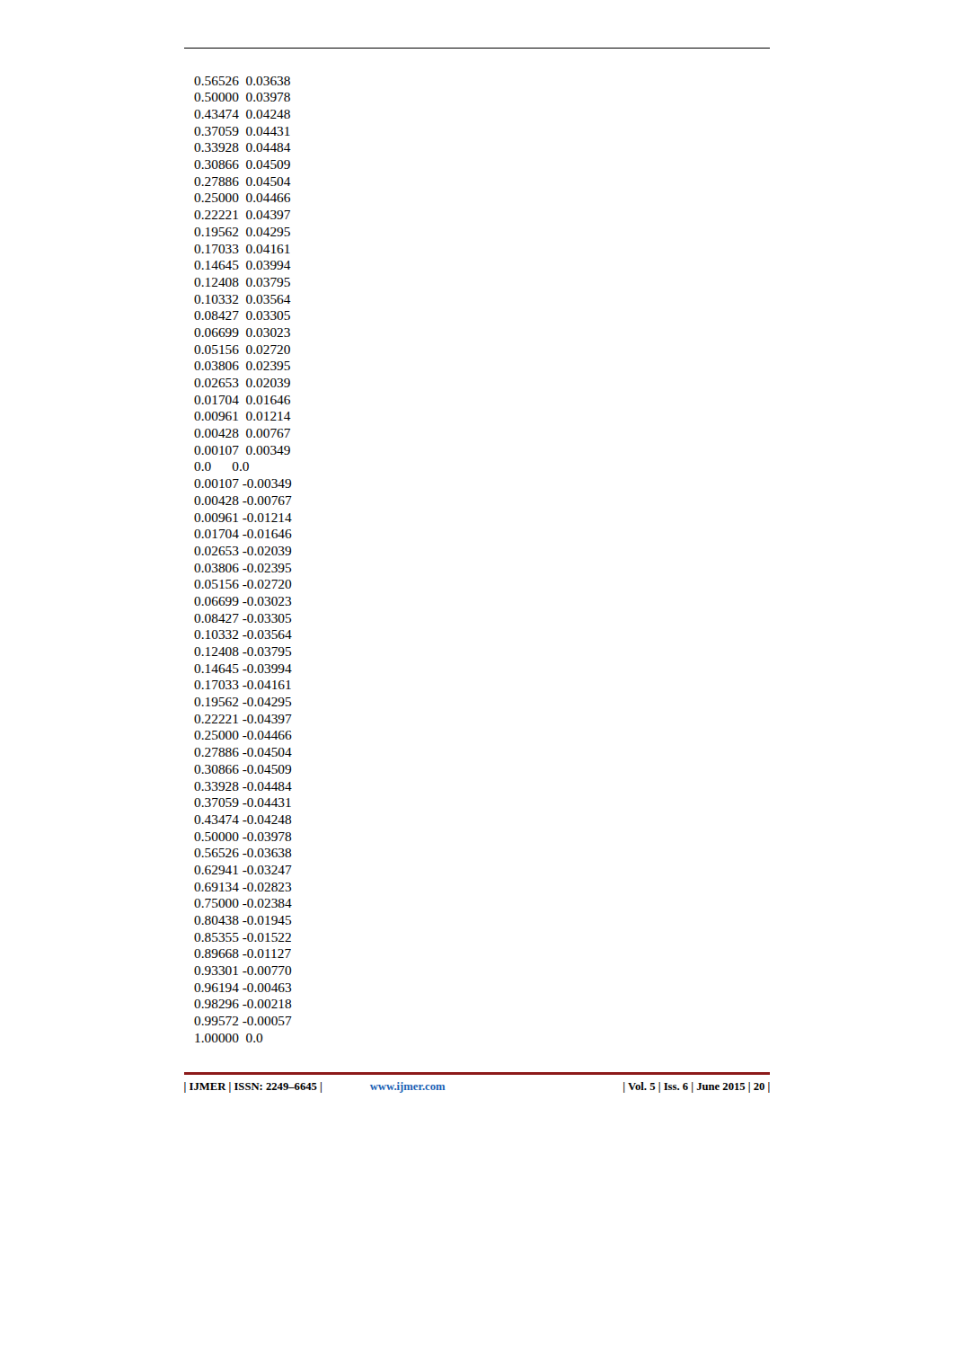0.56526 0.03638 0.50000 0.03978 0.43474 0.04248 0.37059 0.04431 0.33928 0.04484 0.30866 0.04509 0.27886 0.04504 0.25000 0.04466 0.22221 0.04397 0.19562 0.04295 0.17033 0.04161 0.14645 0.03994 0.12408 0.03795 0.10332 0.03564 0.08427 0.03305 0.06699 0.03023 0.05156 0.02720 0.03806 0.02395 0.02653 0.02039 0.01704 0.01646 0.00961 0.01214 0.00428 0.00767 0.00107 0.00349 0.0 0.0 0.00107 -0.00349 0.00428 -0.00767 0.00961 -0.01214 0.01704 -0.01646 0.02653 -0.02039 0.03806 -0.02395 0.05156 -0.02720 0.06699 -0.03023 0.08427 -0.03305 0.10332 -0.03564 0.12408 -0.03795 0.14645 -0.03994 0.17033 -0.04161 0.19562 -0.04295 0.22221 -0.04397 0.25000 -0.04466 0.27886 -0.04504 0.30866 -0.04509 0.33928 -0.04484 0.37059 -0.04431 0.43474 -0.04248 0.50000 -0.03978 0.56526 -0.03638 0.62941 -0.03247 0.69134 -0.02823 0.75000 -0.02384 0.80438 -0.01945 0.85355 -0.01522 0.89668 -0.01127 0.93301 -0.00770 0.96194 -0.00463 0.98296 -0.00218 0.99572 -0.00057 1.00000 0.0
| IJMER | ISSN: 2249–6645 |
www.ijmer.com
| Vol. 5 | Iss. 6 | June 2015 | 20 |